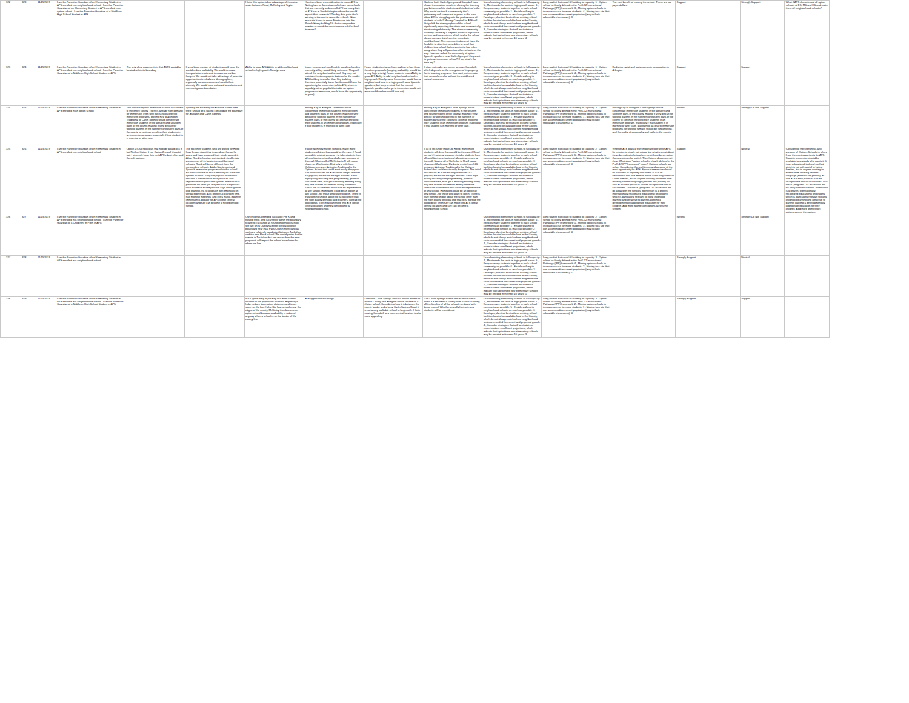| 322 | 323 | 11/15/2019 | I am the Parent or Guardian of an Elementary Student in APS enrolled in a neighborhood school , I am the Parent or Guardian of an Elementary Student in APS enrolled in an option school , I am the Parent or Guardian of a Middle or High School Student in APS | | | I think this option takes advantage of the extra seats between Reed, McKinley and Taylor | Has there been a consideration to move ATS to Nottingham or Jamestown which are two schools that are currently underenrolled? How many kids at ATS are in South Arlington where this would impact their commute? The big data point that's missing is the cost to move the schools. How much did it cost to move Montessori into the Patrick Henry building? Is that a comparable number or would the costs to move a full school be more? | | I believe both Carlin Springs and Campbell have shown tremendous results in closing the learning gap between white students and students of color. Why would we touch a community that's performing well compared to peers in this area when APS is struggling with the performance of students of color? Moving Campbell to APS will likely shift the demographics of the school significantly impacting the ethnic and economically disadvantaged diversity. The diverse community currently served by Campbell places a high value on time and convenience which is why the school closes so many kids from the immediate neighborhood. This community does not have the flexibility to alter their schedules to send their children to a school that's even just a few miles away when they will pass two other schools on the way. Have we asked the community of option Spanish speakers near Carlin Springs if they want to go to an immersion school? If so, what's the data say? | Use of existing elementary schools to full capacity: 5 , Meet needs for seats in high-growth areas: 6 , Keep as many students together in each school community as possible: 1 , Enable walking to neighborhood schools as much as possible: 2 , Develop a plan that best utilizes existing school facilities located on available land in the County, which do not always match where neighborhood seats are needed for current and projected growth: 3 , Consider strategies that will best address recent student enrollment projections, which indicate that up to three new elementary schools may be needed in the next 10 years: 4 | Long waitlist that could fill building to capacity: 1 , Option school is clearly defined in the PreK-12 Instructional Pathways (IPP) framework: 3 , Moving option schools to increase access for more students: 4 , Moving to a site that can accommodate current population (may include relocatable classrooms): 3 | The cost benefit of moving the school. These are tax payer dollars. | Support | Strongly Support | What if APS discontinued all option schools at ES, MS and HS and make them all neighborhood schools? |
| 323 | 324 | 11/15/2019 | I am the Parent or Guardian of an Elementary Student in APS enrolled in a neighborhood school , I am the Parent or Guardian of a Middle or High School Student in APS | The only clear opportunity is that ASFS would be located within its boundary | It very large number of students would incur the would reduce walkability We would increase transportation costs and increase our carbon footprint We would not take advantage of potential opportunities to rebalance demographics, especially socioeconomic and racial/ethnic diversity We would have awkward boundaries and non-contiguous boundaries | Ability to grow ATS Ability to add neighborhood school in high-growth Rosslyn area | Lower income and non-English speaking families currently at Key would likely not move. They will attend the neighborhood school. Key may not maintain the demographic balance for the model. ATS building is smaller than Key building, therefore potentially fewer families would have the opportunity for immersion (while ATS, which is arguably not as popular/desirable an option program as immersion, would have the opportunity to grow). | Fewer students change from walking to bus (than the other proposals (keeping walkability should be a very high priority) Fewer students move Ability to grow ATS Ability to add neighborhood school in high-growth Rosslyn area Immersion would lose a neighborhood seat in a high-growth area Spanish speakers (but keep in mind that the current Spanish speakers who go to immersion would not move and therefore would lose out) | It does not make any sense to move Campbell, which depends on the ecosystem of its property for its learning programs. You can't just recreate that somewhere else without the established natural resources. | Use of existing elementary schools to full capacity: 2 , Meet needs for seats in high-growth areas: 4 , Keep as many students together in each school community as possible: 3 , Enable walking to neighborhood schools as much as possible: 1 , Develop a plan that best utilizes existing school facilities located on available land in the County, which do not always match where neighborhood seats are needed for current and projected growth: 5 , Consider strategies that will best address recent student enrollment projections, which indicate that up to three new elementary schools may be needed in the next 10 years: 6 | Long waitlist that could fill building to capacity: 1 , Option school is clearly defined in the PreK-12 Instructional Pathways (IPP) framework: 4 , Moving option schools to increase access for more students: 2 , Moving to a site that can accommodate current population (may include relocatable classrooms): 3 | Reducing racial and socioeconomic segregation in Arlington | Support | Support | |
| 324 | 325 | 11/15/2019 | I am the Parent or Guardian of an Elementary Student in APS enrolled in an option school | This would keep the immersion schools accessible to the entire county. There is already high demand for immersion, even with two schools offering immersive programs. Moving Key to Arlington Traditional or Carlin Springs would concentrate immersion students in the western and southern parts of the county, making it very difficult for working parents in the Northern or eastern parts of the county to continue enrolling their students in an immersion program, especially if that student is in morning or after care. | Splitting the boundary for Ashlawn seems odd, there should be a way to consolidate the boundary for Ashlawn and Carlin Springs. | | Moving Key to Arlington Traditional would concentrate immersion students in the western and southern parts of the county, making it very difficult for working parents in the Northern or eastern parts of the county to continue enrolling their students in an immersion program, especially if that student is in morning or after care. | | Moving Key to Arlington Carlin Springs would concentrate immersion students in the western and southern parts of the county, making it very difficult for working parents in the Northern or eastern parts of the county to continue enrolling their students in an immersion program, especially if that student is in morning or after care. | Use of existing elementary schools to full capacity: 4 , Meet needs for seats in high-growth areas: 6 , Keep as many students together in each school community as possible: 1 , Enable walking to neighborhood schools as much as possible: 5 , Develop a plan that best utilizes existing school facilities located on available land in the County, which do not always match where neighborhood seats are needed for current and projected growth: 3 , Consider strategies that will best address recent student enrollment projections, which indicate that up to three new elementary schools may be needed in the next 10 years: 2 | Long waitlist that could fill building to capacity: 3 , Option school is clearly defined in the PreK-12 Instructional Pathways (IPP) framework: 4 , Moving option schools to increase access for more students: 1 , Moving to a site that can accommodate current population (may include relocatable classrooms): 1 | Moving Key to Arlington Carlin Springs would concentrate immersion students in the western and southern parts of the county, making it very difficult for working parents in the Northern or eastern parts of the county to continue enrolling their students in an immersion program, especially if that student is in morning or after care. Maintaining access to immersion programs for working family's should be fundamental, and the reality of geography and traffic in the county. | Neutral | Strongly Do Not Support | |
| 325 | 326 | 11/15/2019 | I am the Parent or Guardian of an Elementary Student in APS enrolled in a neighborhood school | Option 2 is so ridiculous that nobody would pick it, but Neither Option 1 nor Option 2 is well thought out. I sincerely hope this isn't APS's best effort and the only options. | The McKinley students who are zoned for Reed have known about that impending change for years and have assigned their minds around it. Allow Reed to function as intended - to alleviate pressure on all its bordering neighborhood schools. Reed will be no different from the surrounding schools. Add a Montessori and Spanish immersion program within the school. APS has created so much difficulty for itself with options schools. They are popular for obvious reasons. Consider their best practices and implement throughout the system. Montessori is preferred for littles (to 2nd) because it espouses what evidence based practice says about growth and learning. EL is hands on with emphasis on verbal expression. ATS protects classroom time, has morning meetings, and extra music. Spanish immersion is popular for APS (great central location) and Key can become a neighborhood school. | | If all of McKinley moves to Reed, many more students will drive than would be the case if Reed served it's original purpose - to take students from all neighboring schools and alleviate pressure at them all. Moving all of McKinley to R will cause chaos on Washington Blvd only a mile from Yorktown entrance. Arlington Traditional is the Options School that could most easily disappear. The initial reasons for ATS are no longer relevant. It's popular, but not for the right reasons. It has high quality teaching and programming, protects classroom time, bulk get a morning meeting every day and student assemblies Friday afternoon. These are all elements that could be implemented at any school. Homework could be an option at any school - for those who want to opt in. There is truly nothing unique about the school other than the high quality principal and teachers. Spread the good ideas! Then Key can move into ATS (great central location) and Key can become a neighborhood school. | | If all of McKinley moves to Reed, many more students will drive than would be the case if Reed served it's original purpose - to take students from all neighboring schools and alleviate pressure at them all. Moving all of McKinley to R will cause chaos on Washington Blvd only a mile from I-66 entrance. Arlington Traditional is the Options School that could most easily disappear. The initial reasons for ATS are no longer relevant. It's popular, but not for the right reasons. It has high quality teaching and programming, protects classroom time, bulk get a morning meeting every day and student assemblies Friday afternoon. These are all elements that could be implemented at any school. Homework could be an option at any school - for those who want to opt in. There is truly nothing unique about the school other than the high quality principal and teachers. Spread the good ideas! Then Key can move into ATS (great central location) and Key can become a neighborhood school. | Use of existing elementary schools to full capacity: 5 , Meet needs for seats in high-growth areas: 6 , Keep as many students together in each school community as possible: 4 , Enable walking to neighborhood schools as much as possible: 3 , Develop a plan that best utilizes existing school facilities located on available land in the County, which do not always match where neighborhood seats are needed for current and projected growth: 1 , Consider strategies that will best address recent student enrollment projections, which indicate that up to three new elementary schools may be needed in the next 10 years: 2 | Long waitlist that could fill building to capacity: 2 , Option school is clearly defined in the PreK-12 Instructional Pathways (IPP) framework: 1 , Moving option schools to increase access for more students: 3 , Moving to a site that can accommodate current population (may include relocatable classrooms): 4 | Whether ATS plays a truly important role within APS. Its mission is simply not unique but what is great about it can be replicated elsewhere, or at least be an option (homework can be opt in). The choices above are not clear. What does "option school is clearly defined in the PreK-12 IPP framework" mean? Options schools are unfair. Considering the usefulness and purpose of the most opportunity for APS. Spanish immersion should be available to anybody who wants it. It is an educational tool and method which is not only useful to Latino families, but to anyone wanting to benefit from learning another language (benefits are proven). EL and ATS's best practices can be incorporated into all classrooms. Use these "programs" as incubators but do away with the schools. Montessori is a proven, internationally recognized educational philosophy which is particularly relevant to early childhood learning and attractive to parents wanting a developmentally appropriate education for their children. Add more Montessori options across the system. | Support | Neutral | Considering the usefulness and purpose of Options Schools is where I see the most opportunity for APS. Spanish immersion should be available to anybody who wants it. It is an educational tool and method which is not only useful to Latino families, but to anyone wanting to benefit from learning another language (benefits are proven). EL and ATS's best practices can be incorporated into all classrooms. Use these "programs" as incubators but do away with the schools. Montessori is a proven, internationally recognized educational philosophy which is particularly relevant to early childhood learning and attractive to parents wanting a developmentally appropriate education for their children. Add more Montessori options across the system. |
| 326 | 327 | 11/15/2019 | I am the Parent or Guardian of an Elementary Student in APS enrolled in a neighborhood school , I am the Parent or Guardian of a Child(ren) in PreK in APS | | | Our child has attended Tuckahoe Pre K and thrived there, and is currently within the boundary to attend Tuckahoe as his neighborhood school. We live on N Quintana Street off Washington Boulevard near East Falls Church metro and as such are relatively equidistant between Tuckahoe and the new Reed school. We would prefer that he remain in Tuckahoe but am unsure how the new proposals will impact the school boundaries for where we live. | | | | Use of existing elementary schools to full capacity: 5 , Meet needs for seats in high-growth areas: 6 , Keep as many students together in each school community as possible: 1 , Enable walking to neighborhood schools as much as possible: 2 , Develop a plan that best utilizes existing school facilities located on available land in the County, which do not always match where neighborhood seats are needed for current and projected growth: 4 , Consider strategies that will best address recent student enrollment projections, which indicate that up to three new elementary schools may be needed in the next 10 years: 3 | Long waitlist that could fill building to capacity: 2 , Option school is clearly defined in the PreK-12 Instructional Pathways (IPP) framework: 1 , Moving option schools to increase access for more students: 3 , Moving to a site that can accommodate current population (may include relocatable classrooms): 4 | | Neutral | Strongly Do Not Support | |
| 327 | 328 | 11/15/2019 | I am the Parent or Guardian of an Elementary Student in APS enrolled in a neighborhood school | | | | | | | Use of existing elementary schools to full capacity: 4 , Meet needs for seats in high-growth areas: 5 , Keep as many students together in each school community as possible: 6 , Enable walking to neighborhood schools as much as possible: 3 , Develop a plan that best utilizes existing school facilities located on available land in the County, which do not always match where neighborhood seats are needed for current and projected growth: 2 , Consider strategies that will best address recent student enrollment projections, which indicate that up to three new elementary schools may be needed in the next 10 years: 1 | Long waitlist that could fill building to capacity: 3 , Option school is clearly defined in the PreK-12 Instructional Pathways (IPP) framework: 4 , Moving option schools to increase access for more students: 2 , Moving to a site that can accommodate current population (may include relocatable classrooms): 1 | | Strongly Support | Neutral | |
| 328 | 329 | 11/15/2019 | I am the Parent or Guardian of an Elementary Student in APS enrolled in a neighborhood school , I am the Parent or Guardian of a Middle or High School Student in APS | | | It is a good thing to put Key in a more central location to the population it serves. Hopefully it helps reduce bus routes, distances and times spent on the bus. I also like how schools near the edges of the county, McKinley then become an option school because walkability is reduced anyway when a school is on the border of the county line. | ATS opposition to change. | I like how Carlin Springs which is on the border of Fairfax County and Arlington will be utilized as a choice school. Considering how it is between the county border and a busy Carlin Springs Road, it is not a very walkable school to begin with. I think moving Campbell to a more central location is also more appealing. | Can Carlin Springs handle the increase in bus traffic if it becomes a county wide school? Getting all the families of all the schools on board with being moved. Whether grandfathering in any students will be considered. | Use of existing elementary schools to full capacity: 2 , Meet needs for seats in high-growth areas: 1 , Keep as many students together in each school community as possible: 5 , Enable walking to neighborhood schools as much as possible: 6 , Develop a plan that best utilizes existing school facilities located on available land in the County, which do not always match where neighborhood seats are needed for current and projected growth: 4 , Consider strategies that will best address recent student enrollment projections, which indicate that up to three new elementary schools may be needed in the next 10 years: 3 | Long waitlist that could fill building to capacity: 3 , Option school is clearly defined in the PreK-12 Instructional Pathways (IPP) framework: 2 , Moving option schools to increase access for more students: 1 , Moving to a site that can accommodate current population (may include relocatable classrooms): 4 | | Strongly Support | Support | |